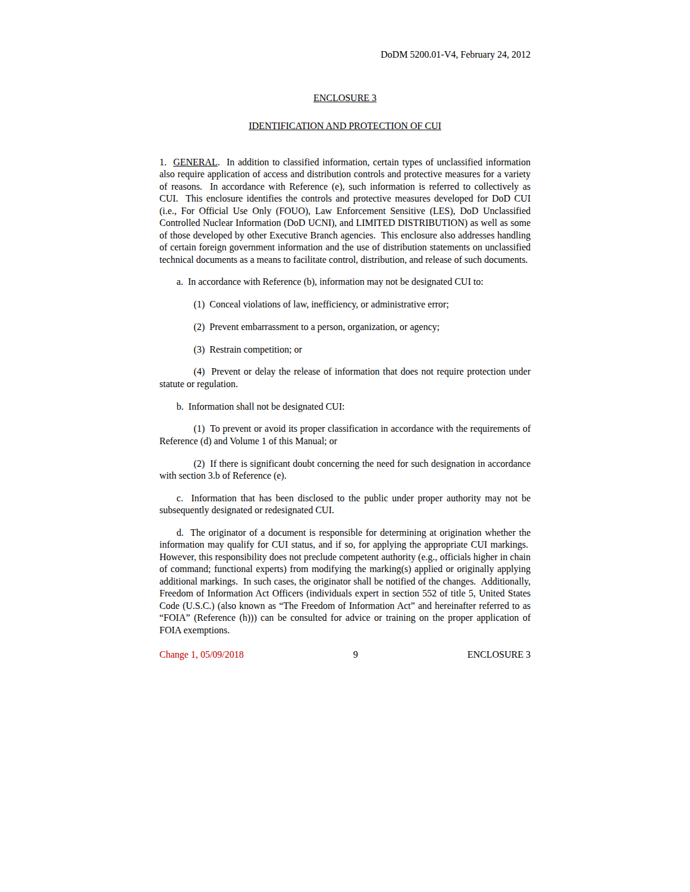DoDM 5200.01-V4, February 24, 2012
ENCLOSURE 3
IDENTIFICATION AND PROTECTION OF CUI
1. GENERAL. In addition to classified information, certain types of unclassified information also require application of access and distribution controls and protective measures for a variety of reasons. In accordance with Reference (e), such information is referred to collectively as CUI. This enclosure identifies the controls and protective measures developed for DoD CUI (i.e., For Official Use Only (FOUO), Law Enforcement Sensitive (LES), DoD Unclassified Controlled Nuclear Information (DoD UCNI), and LIMITED DISTRIBUTION) as well as some of those developed by other Executive Branch agencies. This enclosure also addresses handling of certain foreign government information and the use of distribution statements on unclassified technical documents as a means to facilitate control, distribution, and release of such documents.
a. In accordance with Reference (b), information may not be designated CUI to:
(1) Conceal violations of law, inefficiency, or administrative error;
(2) Prevent embarrassment to a person, organization, or agency;
(3) Restrain competition; or
(4) Prevent or delay the release of information that does not require protection under statute or regulation.
b. Information shall not be designated CUI:
(1) To prevent or avoid its proper classification in accordance with the requirements of Reference (d) and Volume 1 of this Manual; or
(2) If there is significant doubt concerning the need for such designation in accordance with section 3.b of Reference (e).
c. Information that has been disclosed to the public under proper authority may not be subsequently designated or redesignated CUI.
d. The originator of a document is responsible for determining at origination whether the information may qualify for CUI status, and if so, for applying the appropriate CUI markings. However, this responsibility does not preclude competent authority (e.g., officials higher in chain of command; functional experts) from modifying the marking(s) applied or originally applying additional markings. In such cases, the originator shall be notified of the changes. Additionally, Freedom of Information Act Officers (individuals expert in section 552 of title 5, United States Code (U.S.C.) (also known as “The Freedom of Information Act” and hereinafter referred to as “FOIA” (Reference (h))) can be consulted for advice or training on the proper application of FOIA exemptions.
Change 1, 05/09/2018 9 ENCLOSURE 3